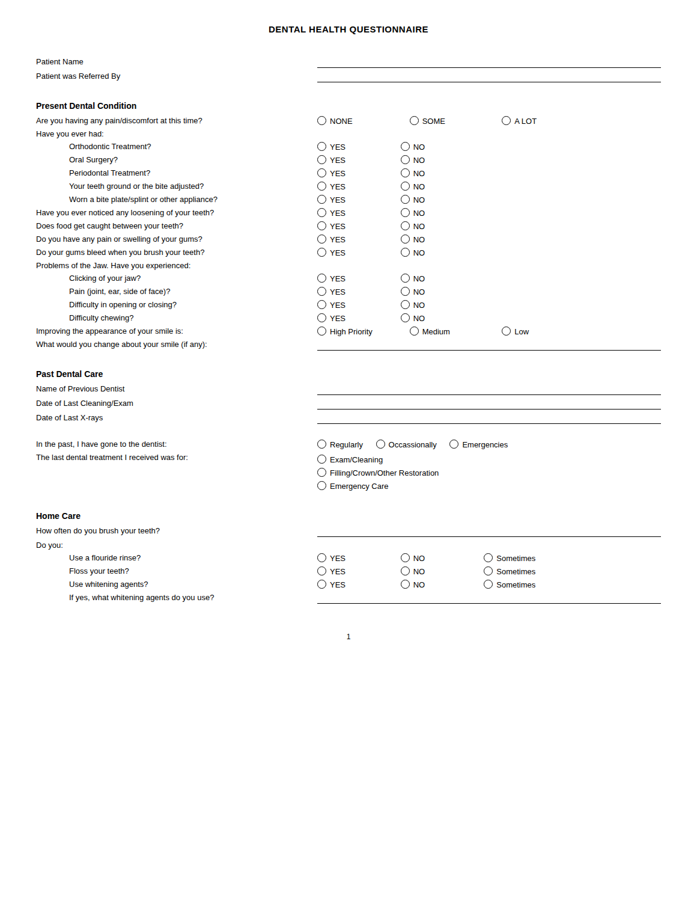DENTAL HEALTH QUESTIONNAIRE
| Patient Name | |
| Patient was Referred By | |
Present Dental Condition
| Are you having any pain/discomfort at this time? | NONE SOME A LOT |
| Have you ever had: | |
| Orthodontic Treatment? | YES NO |
| Oral Surgery? | YES NO |
| Periodontal Treatment? | YES NO |
| Your teeth ground or the bite adjusted? | YES NO |
| Worn a bite plate/splint or other appliance? | YES NO |
| Have you ever noticed any loosening of your teeth? | YES NO |
| Does food get caught between your teeth? | YES NO |
| Do you have any pain or swelling of your gums? | YES NO |
| Do your gums bleed when you brush your teeth? | YES NO |
| Problems of the Jaw. Have you experienced: | |
| Clicking of your jaw? | YES NO |
| Pain (joint, ear, side of face)? | YES NO |
| Difficulty in opening or closing? | YES NO |
| Difficulty chewing? | YES NO |
| Improving the appearance of your smile is: | High Priority Medium Low |
| What would you change about your smile (if any): | |
Past Dental Care
| Name of Previous Dentist | |
| Date of Last Cleaning/Exam | |
| Date of Last X-rays | |
| In the past, I have gone to the dentist: | Regularly Occassionally Emergencies |
| The last dental treatment I received was for: | Exam/Cleaning Filling/Crown/Other Restoration Emergency Care |
Home Care
| How often do you brush your teeth? | |
| Do you: | |
| Use a flouride rinse? | YES NO Sometimes |
| Floss your teeth? | YES NO Sometimes |
| Use whitening agents? | YES NO Sometimes |
| If yes, what whitening agents do you use? | |
1